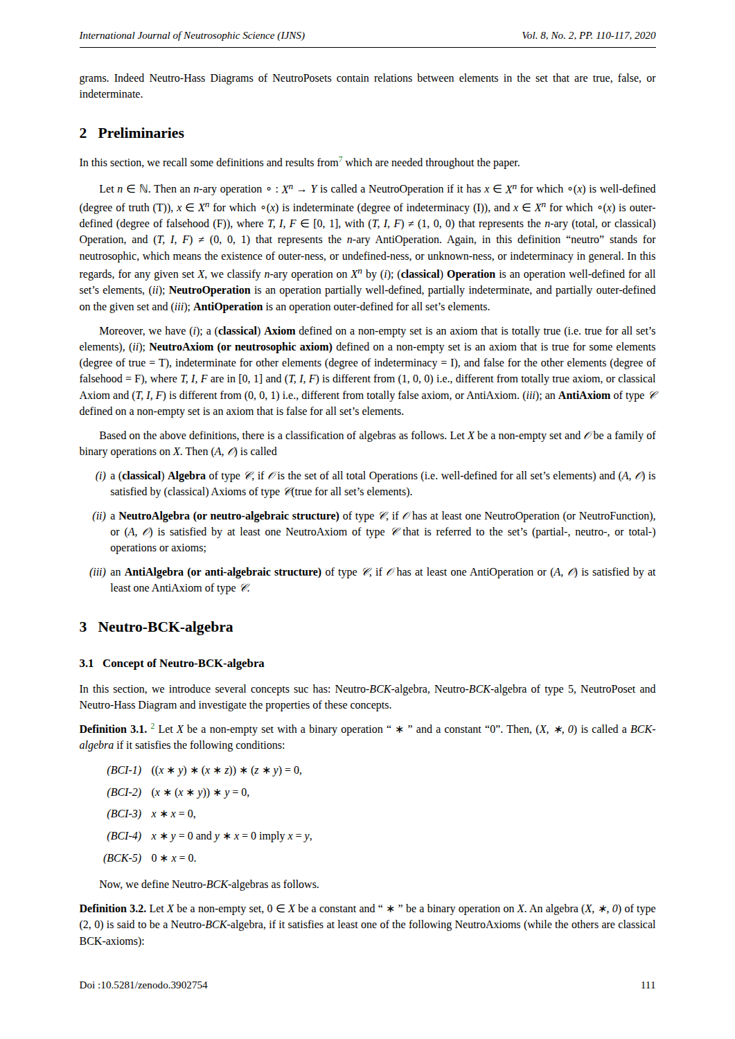International Journal of Neutrosophic Science (IJNS)
Vol. 8, No. 2, PP. 110-117, 2020
grams. Indeed Neutro-Hass Diagrams of NeutroPosets contain relations between elements in the set that are true, false, or indeterminate.
2 Preliminaries
In this section, we recall some definitions and results from7 which are needed throughout the paper.
Let n ∈ ℕ. Then an n-ary operation ∘ : Xn → Y is called a NeutroOperation if it has x ∈ Xn for which ∘(x) is well-defined (degree of truth (T)), x ∈ Xn for which ∘(x) is indeterminate (degree of indeterminacy (I)), and x ∈ Xn for which ∘(x) is outer-defined (degree of falsehood (F)), where T, I, F ∈ [0, 1], with (T, I, F) ≠ (1, 0, 0) that represents the n-ary (total, or classical) Operation, and (T, I, F) ≠ (0, 0, 1) that represents the n-ary AntiOperation. Again, in this definition “neutro” stands for neutrosophic, which means the existence of outer-ness, or undefined-ness, or unknown-ness, or indeterminacy in general. In this regards, for any given set X, we classify n-ary operation on Xn by (i); (classical) Operation is an operation well-defined for all set’s elements, (ii); NeutroOperation is an operation partially well-defined, partially indeterminate, and partially outer-defined on the given set and (iii); AntiOperation is an operation outer-defined for all set’s elements.
Moreover, we have (i); a (classical) Axiom defined on a non-empty set is an axiom that is totally true (i.e. true for all set’s elements), (ii); NeutroAxiom (or neutrosophic axiom) defined on a non-empty set is an axiom that is true for some elements (degree of true = T), indeterminate for other elements (degree of indeterminacy = I), and false for the other elements (degree of falsehood = F), where T, I, F are in [0, 1] and (T, I, F) is different from (1, 0, 0) i.e., different from totally true axiom, or classical Axiom and (T, I, F) is different from (0, 0, 1) i.e., different from totally false axiom, or AntiAxiom. (iii); an AntiAxiom of type 𝒞 defined on a non-empty set is an axiom that is false for all set’s elements.
Based on the above definitions, there is a classification of algebras as follows. Let X be a non-empty set and 𝒪 be a family of binary operations on X. Then (A, 𝒪) is called
(i) a (classical) Algebra of type 𝒞, if 𝒪 is the set of all total Operations (i.e. well-defined for all set’s elements) and (A, 𝒪) is satisfied by (classical) Axioms of type 𝒞(true for all set’s elements).
(ii) a NeutroAlgebra (or neutro-algebraic structure) of type 𝒞, if 𝒪 has at least one NeutroOperation (or NeutroFunction), or (A, 𝒪) is satisfied by at least one NeutroAxiom of type 𝒞 that is referred to the set’s (partial-, neutro-, or total-) operations or axioms;
(iii) an AntiAlgebra (or anti-algebraic structure) of type 𝒞, if 𝒪 has at least one AntiOperation or (A, 𝒪) is satisfied by at least one AntiAxiom of type 𝒞.
3 Neutro-BCK-algebra
3.1 Concept of Neutro-BCK-algebra
In this section, we introduce several concepts suc has: Neutro-BCK-algebra, Neutro-BCK-algebra of type 5, NeutroPoset and Neutro-Hass Diagram and investigate the properties of these concepts.
Definition 3.1. 2 Let X be a non-empty set with a binary operation “ ∗ ” and a constant “0”. Then, (X, ∗, 0) is called a BCK-algebra if it satisfies the following conditions:
(BCI-1)
((x ∗ y) ∗ (x ∗ z)) ∗ (z ∗ y) = 0,
(BCI-2)
(x ∗ (x ∗ y)) ∗ y = 0,
(BCI-3)
x ∗ x = 0,
(BCI-4)
x ∗ y = 0 and y ∗ x = 0 imply x = y,
(BCK-5)
0 ∗ x = 0.
Now, we define Neutro-BCK-algebras as follows.
Definition 3.2. Let X be a non-empty set, 0 ∈ X be a constant and “ ∗ ” be a binary operation on X. An algebra (X, ∗, 0) of type (2, 0) is said to be a Neutro-BCK-algebra, if it satisfies at least one of the following NeutroAxioms (while the others are classical BCK-axioms):
Doi :10.5281/zenodo.3902754
111